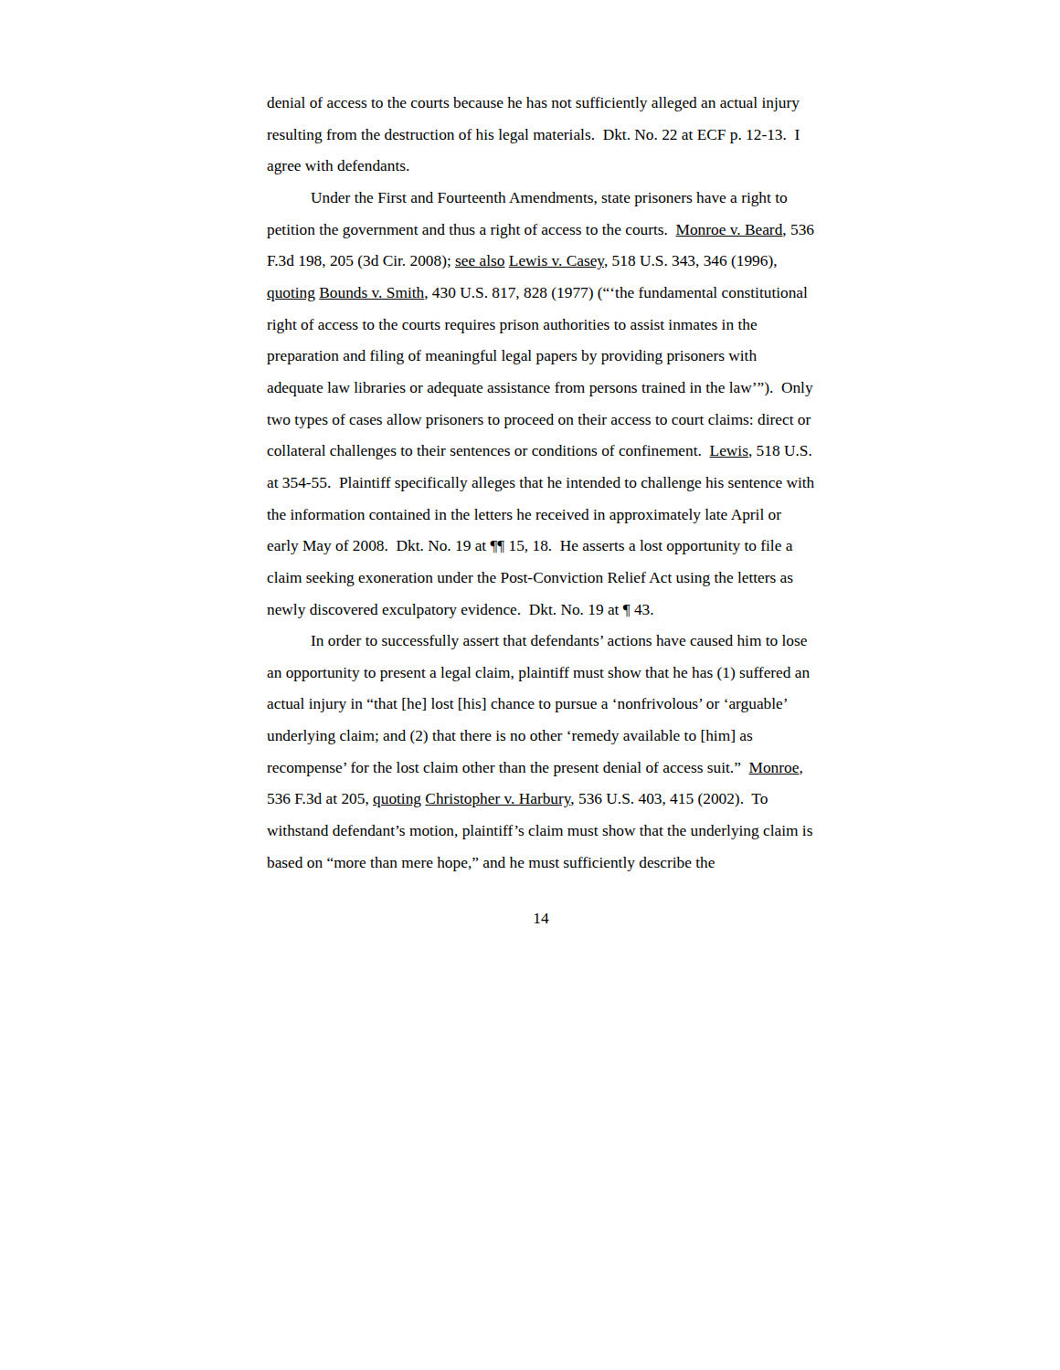denial of access to the courts because he has not sufficiently alleged an actual injury resulting from the destruction of his legal materials. Dkt. No. 22 at ECF p. 12-13. I agree with defendants.
Under the First and Fourteenth Amendments, state prisoners have a right to petition the government and thus a right of access to the courts. Monroe v. Beard, 536 F.3d 198, 205 (3d Cir. 2008); see also Lewis v. Casey, 518 U.S. 343, 346 (1996), quoting Bounds v. Smith, 430 U.S. 817, 828 (1977) (“‘the fundamental constitutional right of access to the courts requires prison authorities to assist inmates in the preparation and filing of meaningful legal papers by providing prisoners with adequate law libraries or adequate assistance from persons trained in the law’”). Only two types of cases allow prisoners to proceed on their access to court claims: direct or collateral challenges to their sentences or conditions of confinement. Lewis, 518 U.S. at 354-55. Plaintiff specifically alleges that he intended to challenge his sentence with the information contained in the letters he received in approximately late April or early May of 2008. Dkt. No. 19 at ¶¶ 15, 18. He asserts a lost opportunity to file a claim seeking exoneration under the Post-Conviction Relief Act using the letters as newly discovered exculpatory evidence. Dkt. No. 19 at ¶ 43.
In order to successfully assert that defendants’ actions have caused him to lose an opportunity to present a legal claim, plaintiff must show that he has (1) suffered an actual injury in “that [he] lost [his] chance to pursue a ‘nonfrivolous’ or ‘arguable’ underlying claim; and (2) that there is no other ‘remedy available to [him] as recompense’ for the lost claim other than the present denial of access suit.” Monroe, 536 F.3d at 205, quoting Christopher v. Harbury, 536 U.S. 403, 415 (2002). To withstand defendant’s motion, plaintiff’s claim must show that the underlying claim is based on “more than mere hope,” and he must sufficiently describe the
14